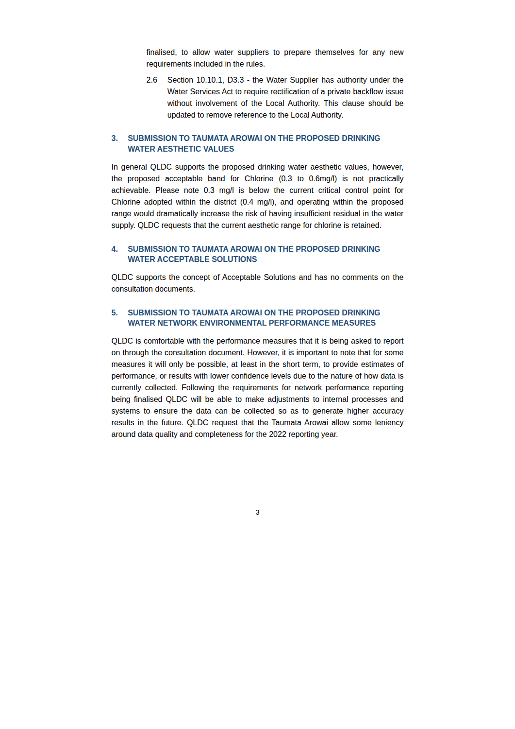finalised, to allow water suppliers to prepare themselves for any new requirements included in the rules.
2.6
Section 10.10.1, D3.3 - the Water Supplier has authority under the Water Services Act to require rectification of a private backflow issue without involvement of the Local Authority. This clause should be updated to remove reference to the Local Authority.
3. Submission to Taumata Arowai on the proposed drinking water aesthetic values
In general QLDC supports the proposed drinking water aesthetic values, however, the proposed acceptable band for Chlorine (0.3 to 0.6mg/l) is not practically achievable. Please note 0.3 mg/l is below the current critical control point for Chlorine adopted within the district (0.4 mg/l), and operating within the proposed range would dramatically increase the risk of having insufficient residual in the water supply. QLDC requests that the current aesthetic range for chlorine is retained.
4. Submission to Taumata Arowai on the proposed drinking water acceptable solutions
QLDC supports the concept of Acceptable Solutions and has no comments on the consultation documents.
5. Submission to Taumata Arowai on the proposed drinking water network environmental performance measures
QLDC is comfortable with the performance measures that it is being asked to report on through the consultation document. However, it is important to note that for some measures it will only be possible, at least in the short term, to provide estimates of performance, or results with lower confidence levels due to the nature of how data is currently collected. Following the requirements for network performance reporting being finalised QLDC will be able to make adjustments to internal processes and systems to ensure the data can be collected so as to generate higher accuracy results in the future. QLDC request that the Taumata Arowai allow some leniency around data quality and completeness for the 2022 reporting year.
3